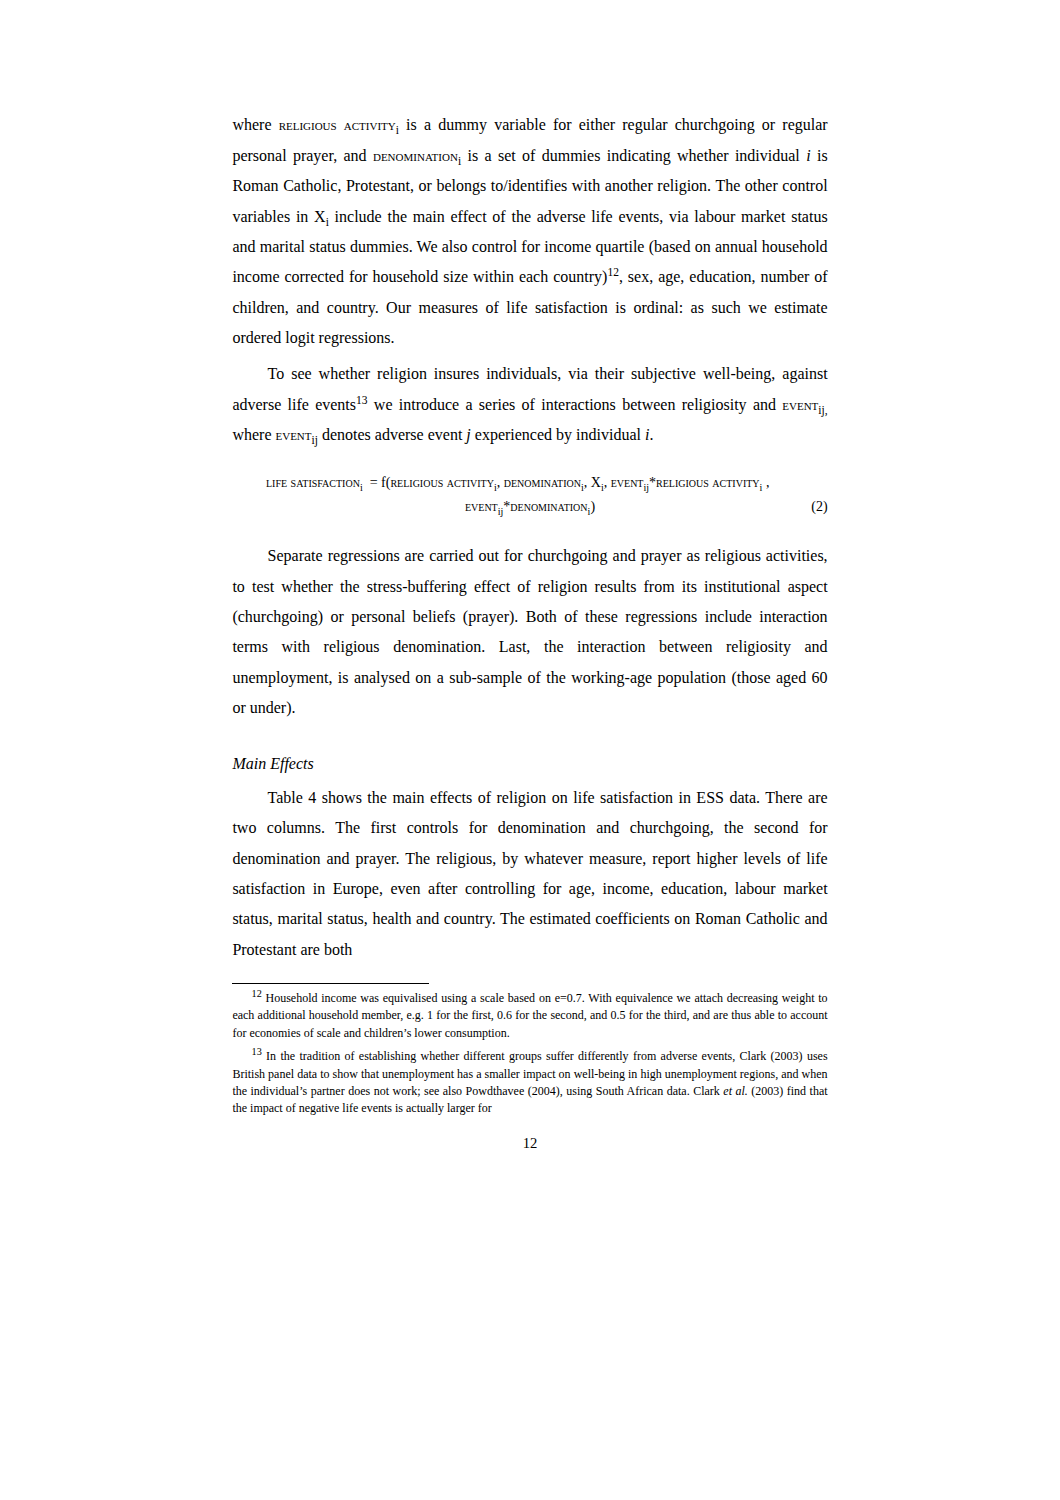where religious activityi is a dummy variable for either regular churchgoing or regular personal prayer, and denominationi is a set of dummies indicating whether individual i is Roman Catholic, Protestant, or belongs to/identifies with another religion. The other control variables in Xi include the main effect of the adverse life events, via labour market status and marital status dummies. We also control for income quartile (based on annual household income corrected for household size within each country)12, sex, age, education, number of children, and country. Our measures of life satisfaction is ordinal: as such we estimate ordered logit regressions.
To see whether religion insures individuals, via their subjective well-being, against adverse life events13 we introduce a series of interactions between religiosity and eventij, where eventij denotes adverse event j experienced by individual i.
life satisfactioni = f(religious activityi, denominationi, Xi, eventij*religious activityi , eventij*denominationi)(2)
Separate regressions are carried out for churchgoing and prayer as religious activities, to test whether the stress-buffering effect of religion results from its institutional aspect (churchgoing) or personal beliefs (prayer). Both of these regressions include interaction terms with religious denomination. Last, the interaction between religiosity and unemployment, is analysed on a sub-sample of the working-age population (those aged 60 or under).
Main Effects
Table 4 shows the main effects of religion on life satisfaction in ESS data. There are two columns. The first controls for denomination and churchgoing, the second for denomination and prayer. The religious, by whatever measure, report higher levels of life satisfaction in Europe, even after controlling for age, income, education, labour market status, marital status, health and country. The estimated coefficients on Roman Catholic and Protestant are both
12 Household income was equivalised using a scale based on e=0.7. With equivalence we attach decreasing weight to each additional household member, e.g. 1 for the first, 0.6 for the second, and 0.5 for the third, and are thus able to account for economies of scale and children’s lower consumption.
13 In the tradition of establishing whether different groups suffer differently from adverse events, Clark (2003) uses British panel data to show that unemployment has a smaller impact on well-being in high unemployment regions, and when the individual’s partner does not work; see also Powdthavee (2004), using South African data. Clark et al. (2003) find that the impact of negative life events is actually larger for
12